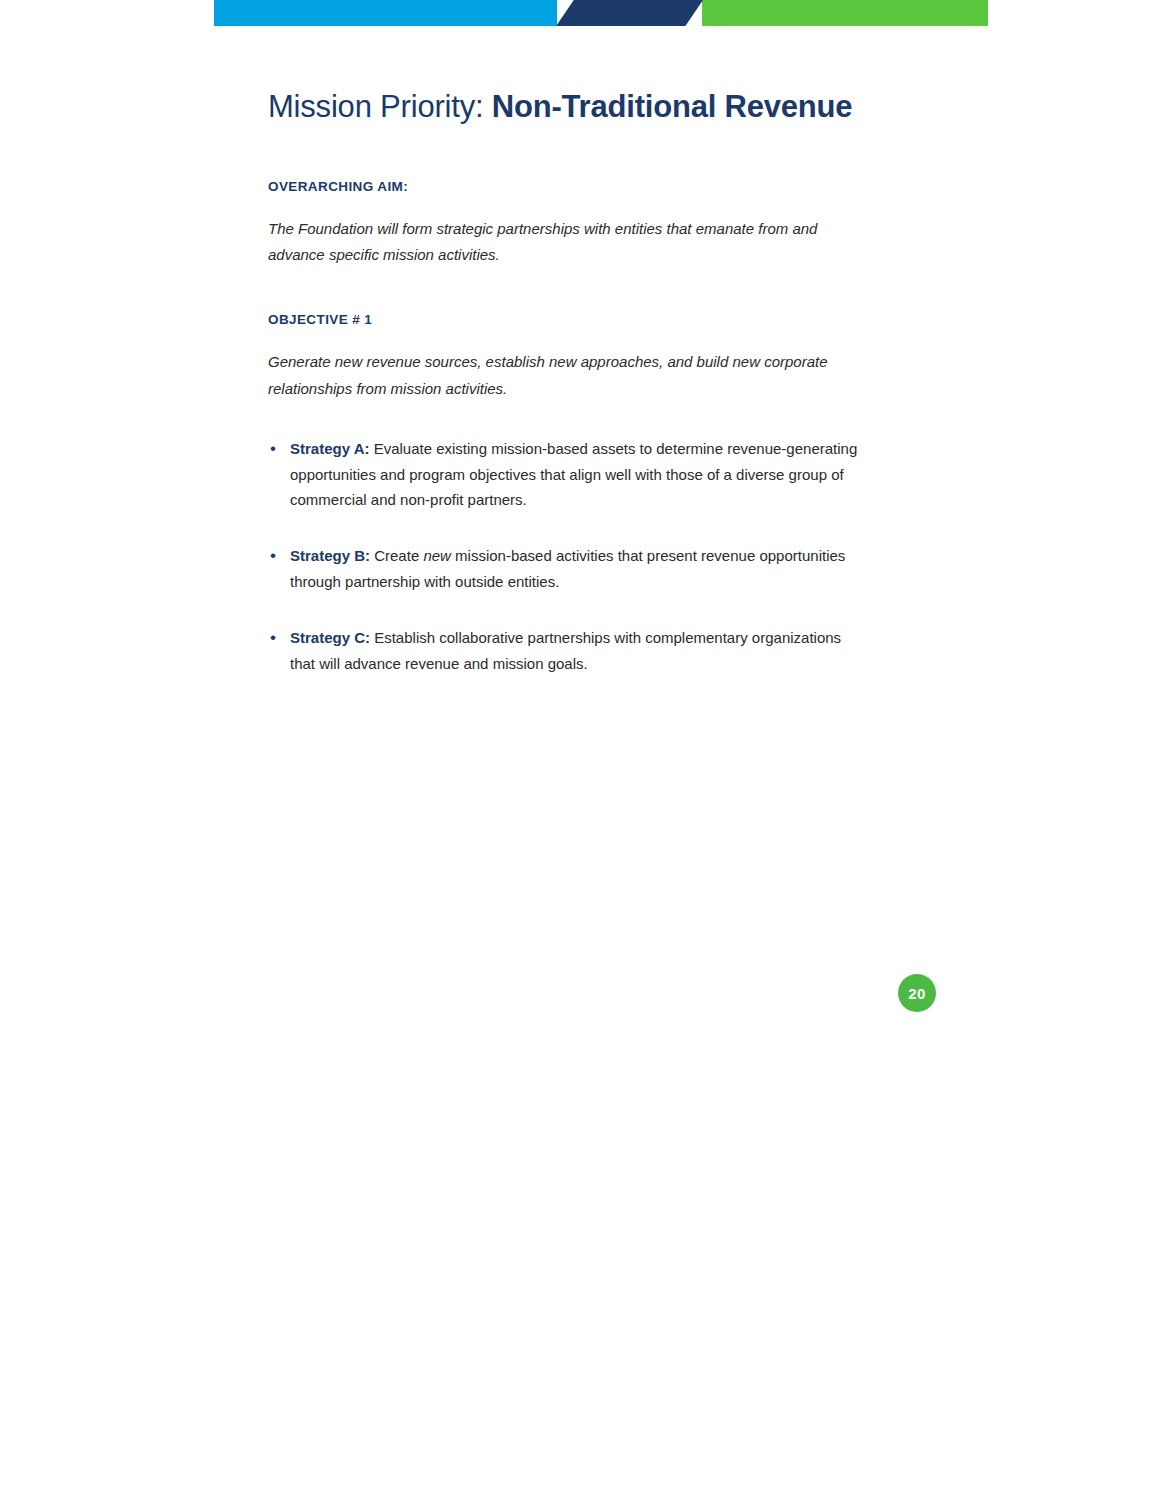Mission Priority: Non-Traditional Revenue
OVERARCHING AIM:
The Foundation will form strategic partnerships with entities that emanate from and advance specific mission activities.
OBJECTIVE # 1
Generate new revenue sources, establish new approaches, and build new corporate relationships from mission activities.
Strategy A: Evaluate existing mission-based assets to determine revenue-generating opportunities and program objectives that align well with those of a diverse group of commercial and non-profit partners.
Strategy B: Create new mission-based activities that present revenue opportunities through partnership with outside entities.
Strategy C: Establish collaborative partnerships with complementary organizations that will advance revenue and mission goals.
20